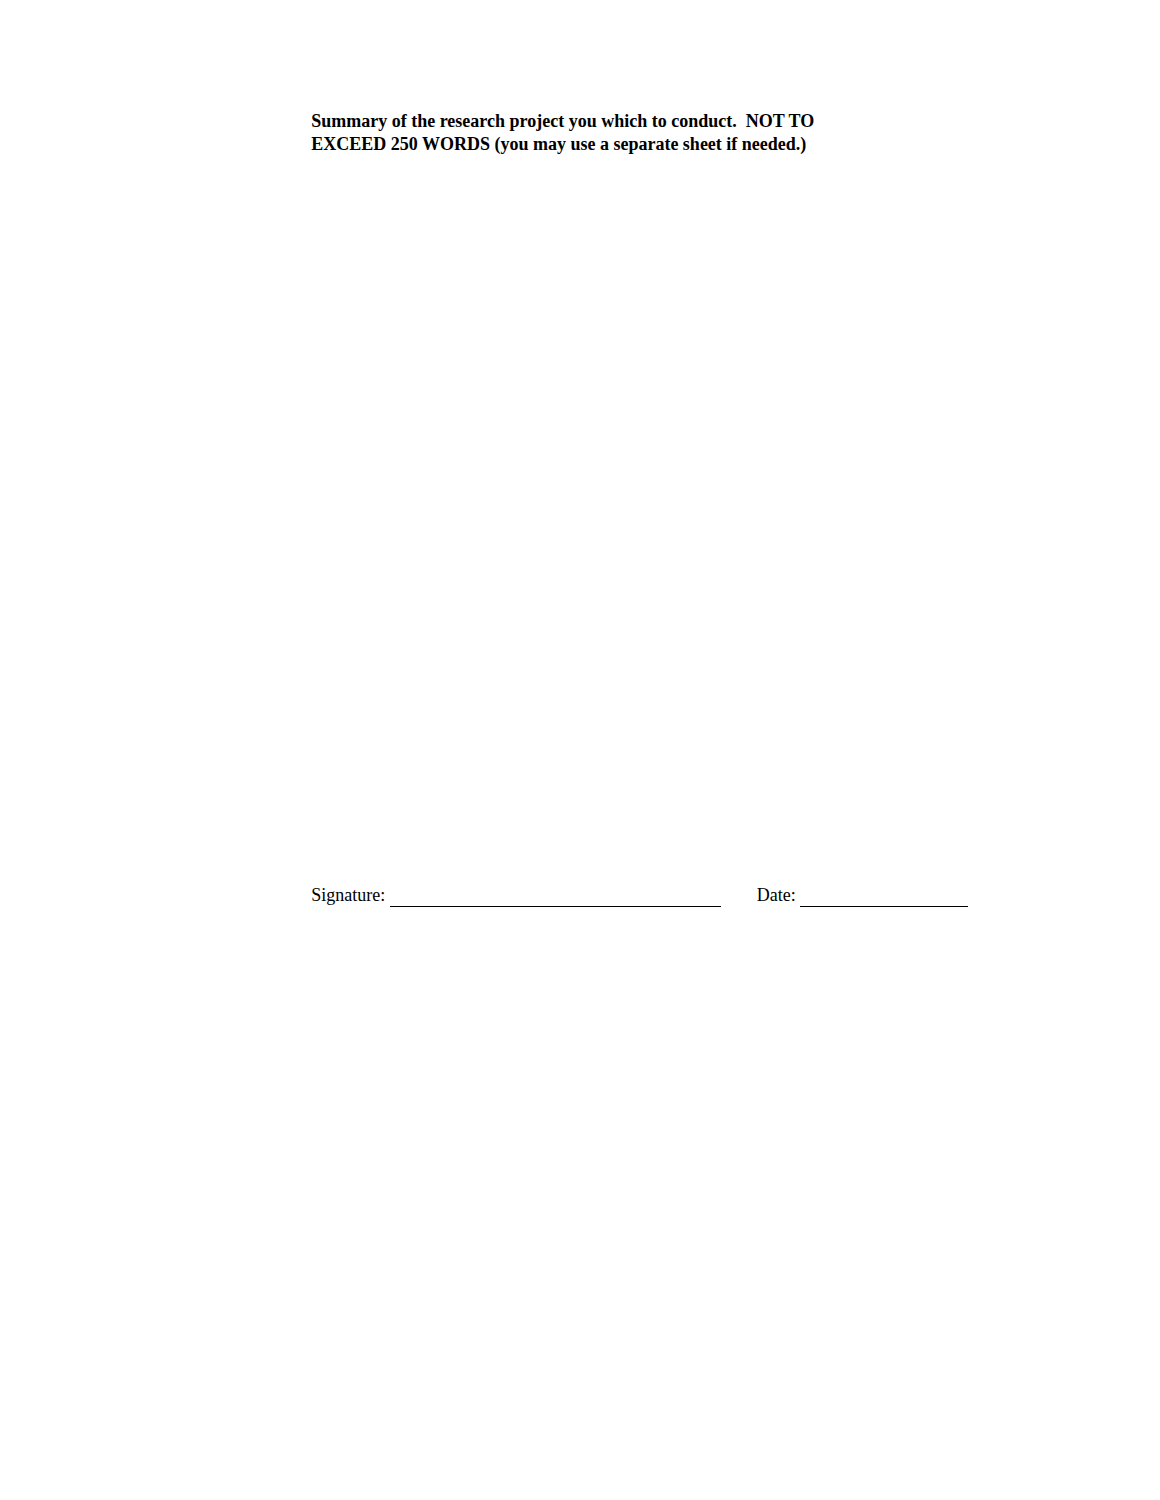Summary of the research project you which to conduct. NOT TO EXCEED 250 WORDS (you may use a separate sheet if needed.)
Signature: Date: